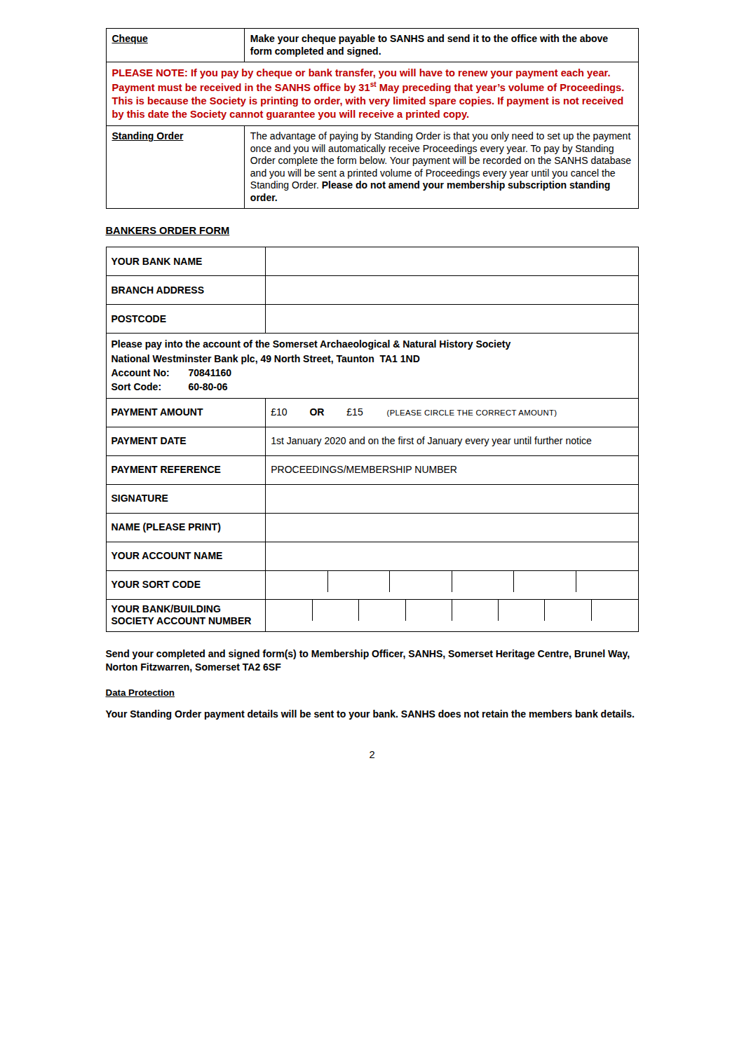| Cheque | Make your cheque payable to SANHS and send it to the office with the above form completed and signed. |
| PLEASE NOTE: If you pay by cheque or bank transfer, you will have to renew your payment each year. Payment must be received in the SANHS office by 31 st May preceding that year’s volume of Proceedings. This is because the Society is printing to order, with very limited spare copies. If payment is not received by this date the Society cannot guarantee you will receive a printed copy. |
| Standing Order | The advantage of paying by Standing Order is that you only need to set up the payment once and you will automatically receive Proceedings every year. To pay by Standing Order complete the form below. Your payment will be recorded on the SANHS database and you will be sent a printed volume of Proceedings every year until you cancel the Standing Order. Please do not amend your membership subscription standing order. |
BANKERS ORDER FORM
| YOUR BANK NAME | |
| BRANCH ADDRESS | |
| POSTCODE | |
| Please pay into the account of the Somerset Archaeological & Natural History Society National Westminster Bank plc, 49 North Street, Taunton TA1 1ND Account No: 70841160 Sort Code: 60-80-06 |
| PAYMENT AMOUNT | £10 OR £15 (PLEASE CIRCLE THE CORRECT AMOUNT) |
| PAYMENT DATE | 1st January 2020 and on the first of January every year until further notice |
| PAYMENT REFERENCE | PROCEEDINGS/MEMBERSHIP NUMBER |
| SIGNATURE | |
| NAME (PLEASE PRINT) | |
| YOUR ACCOUNT NAME | |
| YOUR SORT CODE | |
| YOUR BANK/BUILDING SOCIETY ACCOUNT NUMBER | |
Send your completed and signed form(s) to Membership Officer, SANHS, Somerset Heritage Centre, Brunel Way, Norton Fitzwarren, Somerset TA2 6SF
Data Protection
Your Standing Order payment details will be sent to your bank. SANHS does not retain the members bank details.
2